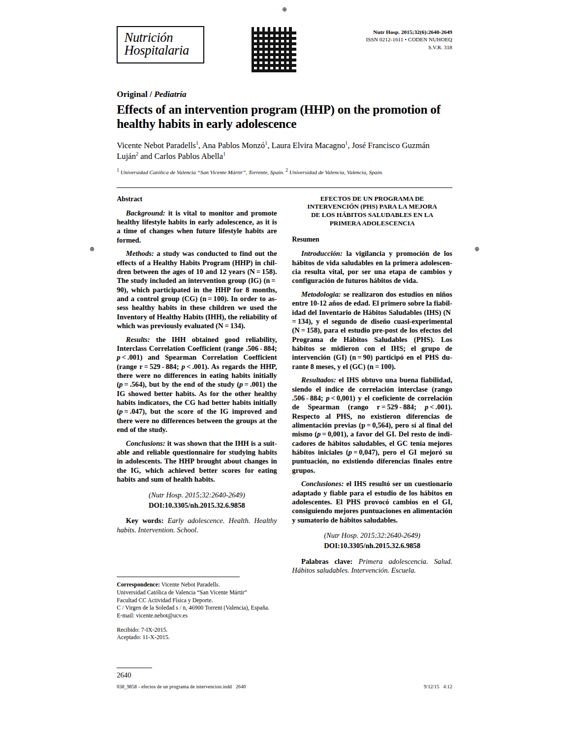⊕
⊕
⊕
Nutrición Hospitalaria
Nutr Hosp. 2015;32(6):2640-2649
ISSN 0212-1611 • CODEN NUHOEQ
S.V.R. 318
Original / Pediatría
Effects of an intervention program (HHP) on the promotion of healthy habits in early adolescence
Vicente Nebot Paradells1, Ana Pablos Monzó1, Laura Elvira Macagno1, José Francisco Guzmán Luján2 and Carlos Pablos Abella1
1 Universidad Católica de Valencia “San Vicente Mártir”, Torrente, Spain. 2 Universidad de Valencia, Valencia, Spain.
Abstract
Background: it is vital to monitor and promote healthy lifestyle habits in early adolescence, as it is a time of changes when future lifestyle habits are formed.
Methods: a study was conducted to find out the effects of a Healthy Habits Program (HHP) in children between the ages of 10 and 12 years (N = 158). The study included an intervention group (IG) (n = 90), which participated in the HHP for 8 months, and a control group (CG) (n = 100). In order to assess healthy habits in these children we used the Inventory of Healthy Habits (IHH), the reliability of which was previously evaluated (N = 134).
Results: the IHH obtained good reliability, Interclass Correlation Coefficient (range .506 - 884; p < .001) and Spearman Correlation Coefficient (range r = 529 - 884; p < .001). As regards the HHP, there were no differences in eating habits initially (p = .564), but by the end of the study (p = .001) the IG showed better habits. As for the other healthy habits indicators, the CG had better habits initially (p = .047), but the score of the IG improved and there were no differences between the groups at the end of the study.
Conclusions: it was shown that the IHH is a suitable and reliable questionnaire for studying habits in adolescents. The HHP brought about changes in the IG, which achieved better scores for eating habits and sum of health habits.
(Nutr Hosp. 2015;32:2640-2649)
DOI:10.3305/nh.2015.32.6.9858
Key words: Early adolescence. Health. Healthy habits. Intervention. School.
Correspondence: Vicente Nebot Paradells.
Universidad Católica de Valencia “San Vicente Mártir”
Facultad CC Actividad Física y Deporte.
C / Virgen de la Soledad s / n, 46900 Torrent (Valencia), España.
E-mail: vicente.nebot@ucv.es
Recibido: 7-IX-2015.
Aceptado: 11-X-2015.
Efectos de un programa de
intervención (PHS) para la mejora
de los hábitos saludables en la
primera adolescencia
Resumen
Introducción: la vigilancia y promoción de los hábitos de vida saludables en la primera adolescencia resulta vital, por ser una etapa de cambios y configuración de futuros hábitos de vida.
Metodologia: se realizaron dos estudios en niños entre 10-12 años de edad. El primero sobre la fiabilidad del Inventario de Hábitos Saludables (IHS) (N = 134), y el segundo de diseño cuasi-experimental (N = 158), para el estudio pre-post de los efectos del Programa de Hábitos Saludables (PHS). Los hábitos se midieron con el IHS; el grupo de intervención (GI) (n = 90) participó en el PHS durante 8 meses, y el (GC) (n = 100).
Resultados: el IHS obtuvo una buena fiabilidad, siendo el índice de correlación interclase (rango .506 - 884; p < 0,001) y el coeficiente de correlación de Spearman (rango r = 529 - 884; p < .001). Respecto al PHS, no existieron diferencias de alimentación previas (p = 0,564), pero sí al final del mismo (p = 0,001), a favor del GI. Del resto de indicadores de hábitos saludables, el GC tenía mejores hábitos iniciales (p = 0,047), pero el GI mejoró su puntuación, no existiendo diferencias finales entre grupos.
Conclusiones: el IHS resultó ser un cuestionario adaptado y fiable para el estudio de los hábitos en adolescentes. El PHS provocó cambios en el GI, consiguiendo mejores puntuaciones en alimentación y sumatorio de hábitos saludables.
(Nutr Hosp. 2015;32:2640-2649)
DOI:10.3305/nh.2015.32.6.9858
Palabras clave: Primera adolescencia. Salud. Hábitos saludables. Intervención. Escuela.
2640
038_9858 - efectos de un programa de intervencion.indd 2640
9/12/15 4:12